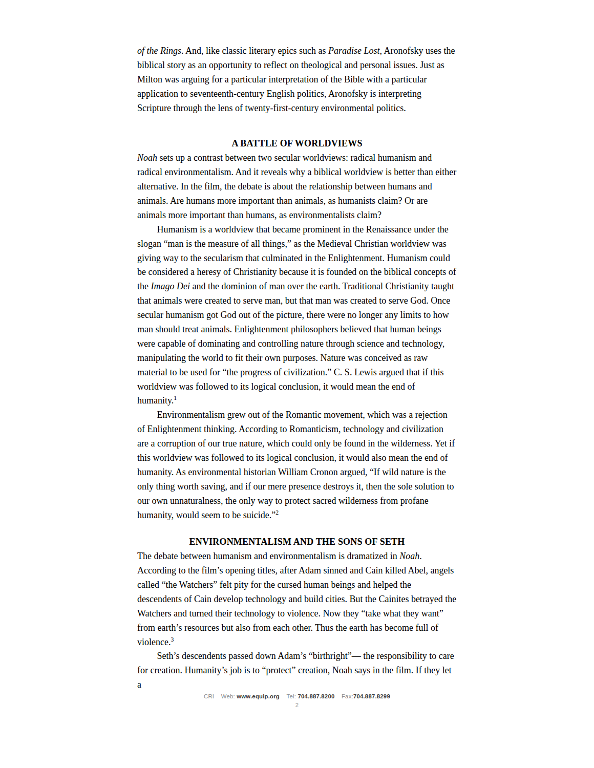of the Rings. And, like classic literary epics such as Paradise Lost, Aronofsky uses the biblical story as an opportunity to reflect on theological and personal issues. Just as Milton was arguing for a particular interpretation of the Bible with a particular application to seventeenth-century English politics, Aronofsky is interpreting Scripture through the lens of twenty-first-century environmental politics.
A BATTLE OF WORLDVIEWS
Noah sets up a contrast between two secular worldviews: radical humanism and radical environmentalism. And it reveals why a biblical worldview is better than either alternative. In the film, the debate is about the relationship between humans and animals. Are humans more important than animals, as humanists claim? Or are animals more important than humans, as environmentalists claim?
Humanism is a worldview that became prominent in the Renaissance under the slogan “man is the measure of all things,” as the Medieval Christian worldview was giving way to the secularism that culminated in the Enlightenment. Humanism could be considered a heresy of Christianity because it is founded on the biblical concepts of the Imago Dei and the dominion of man over the earth. Traditional Christianity taught that animals were created to serve man, but that man was created to serve God. Once secular humanism got God out of the picture, there were no longer any limits to how man should treat animals. Enlightenment philosophers believed that human beings were capable of dominating and controlling nature through science and technology, manipulating the world to fit their own purposes. Nature was conceived as raw material to be used for “the progress of civilization.” C. S. Lewis argued that if this worldview was followed to its logical conclusion, it would mean the end of humanity.1
Environmentalism grew out of the Romantic movement, which was a rejection of Enlightenment thinking. According to Romanticism, technology and civilization are a corruption of our true nature, which could only be found in the wilderness. Yet if this worldview was followed to its logical conclusion, it would also mean the end of humanity. As environmental historian William Cronon argued, “If wild nature is the only thing worth saving, and if our mere presence destroys it, then the sole solution to our own unnaturalness, the only way to protect sacred wilderness from profane humanity, would seem to be suicide.”2
ENVIRONMENTALISM AND THE SONS OF SETH
The debate between humanism and environmentalism is dramatized in Noah. According to the film’s opening titles, after Adam sinned and Cain killed Abel, angels called “the Watchers” felt pity for the cursed human beings and helped the descendents of Cain develop technology and build cities. But the Cainites betrayed the Watchers and turned their technology to violence. Now they “take what they want” from earth’s resources but also from each other. Thus the earth has become full of violence.3
Seth’s descendents passed down Adam’s “birthright”— the responsibility to care for creation. Humanity’s job is to “protect” creation, Noah says in the film. If they let a
CRI Web: www.equip.org Tel: 704.887.8200 Fax: 704.887.8299
2